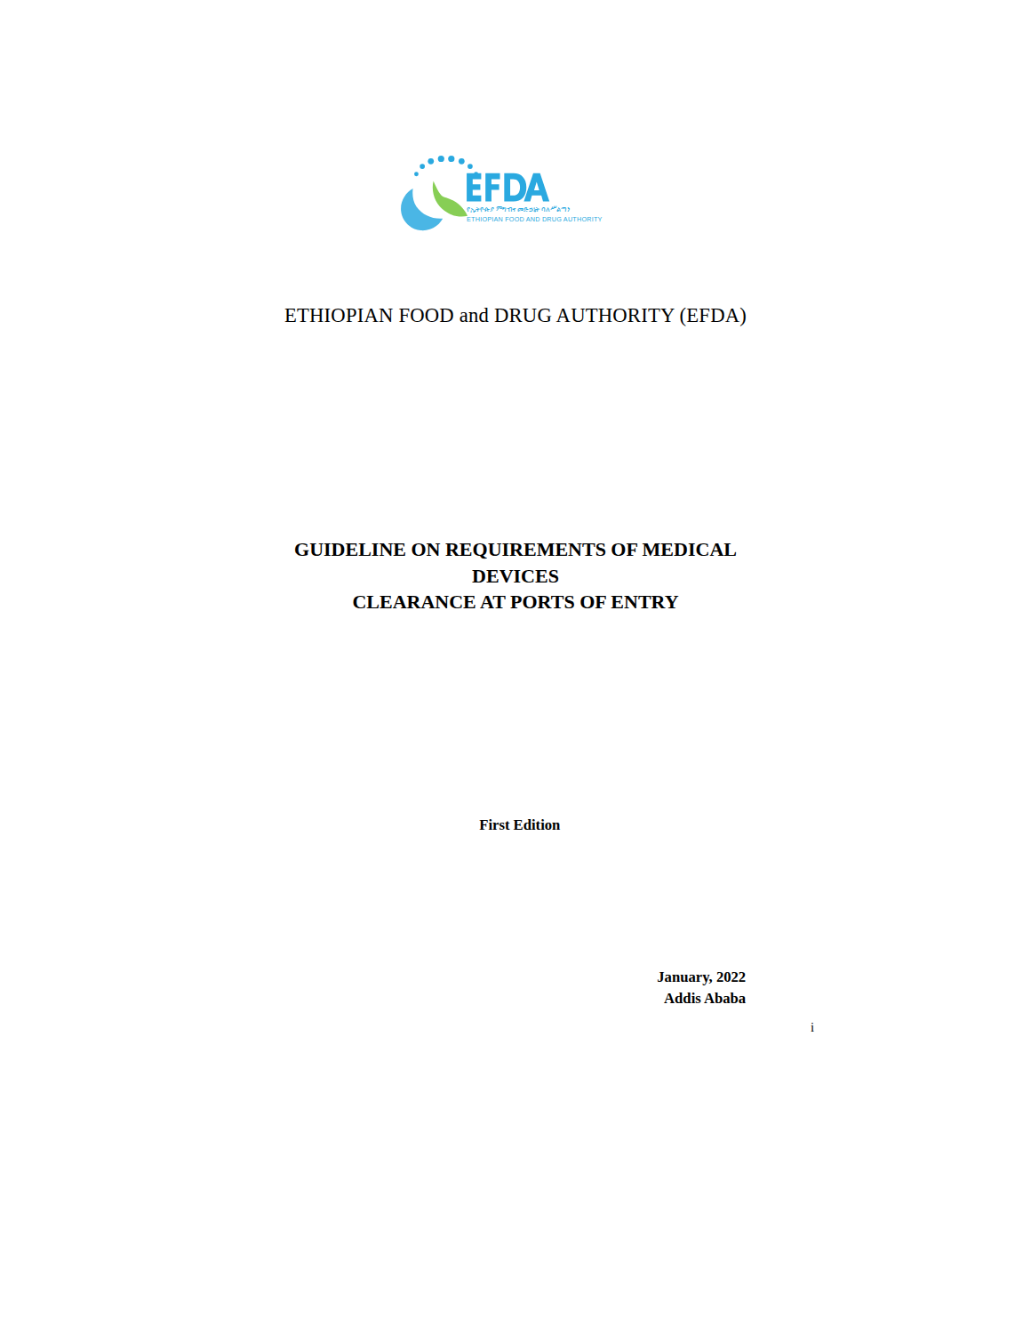የኢትዮጵያ ምግብና መድኃኒት ባለሥልጣን ETHIOPIAN FOOD AND DRUG AUTHORITY
ETHIOPIAN FOOD and DRUG AUTHORITY (EFDA)
GUIDELINE ON REQUIREMENTS OF MEDICAL DEVICES
CLEARANCE AT PORTS OF ENTRY
First Edition
January, 2022
Addis Ababa
i